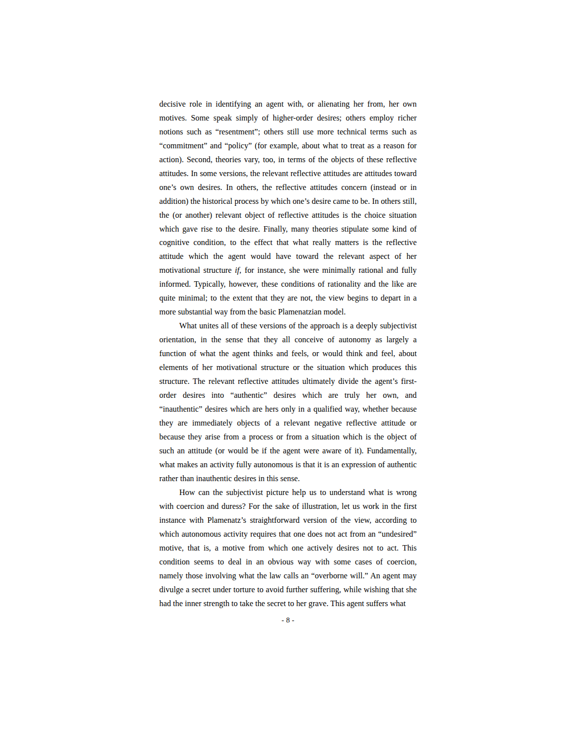decisive role in identifying an agent with, or alienating her from, her own motives. Some speak simply of higher-order desires; others employ richer notions such as “resentment”; others still use more technical terms such as “commitment” and “policy” (for example, about what to treat as a reason for action). Second, theories vary, too, in terms of the objects of these reflective attitudes. In some versions, the relevant reflective attitudes are attitudes toward one’s own desires. In others, the reflective attitudes concern (instead or in addition) the historical process by which one’s desire came to be. In others still, the (or another) relevant object of reflective attitudes is the choice situation which gave rise to the desire. Finally, many theories stipulate some kind of cognitive condition, to the effect that what really matters is the reflective attitude which the agent would have toward the relevant aspect of her motivational structure if, for instance, she were minimally rational and fully informed. Typically, however, these conditions of rationality and the like are quite minimal; to the extent that they are not, the view begins to depart in a more substantial way from the basic Plamenatzian model.
What unites all of these versions of the approach is a deeply subjectivist orientation, in the sense that they all conceive of autonomy as largely a function of what the agent thinks and feels, or would think and feel, about elements of her motivational structure or the situation which produces this structure. The relevant reflective attitudes ultimately divide the agent’s first-order desires into “authentic” desires which are truly her own, and “inauthentic” desires which are hers only in a qualified way, whether because they are immediately objects of a relevant negative reflective attitude or because they arise from a process or from a situation which is the object of such an attitude (or would be if the agent were aware of it). Fundamentally, what makes an activity fully autonomous is that it is an expression of authentic rather than inauthentic desires in this sense.
How can the subjectivist picture help us to understand what is wrong with coercion and duress? For the sake of illustration, let us work in the first instance with Plamenatz’s straightforward version of the view, according to which autonomous activity requires that one does not act from an “undesired” motive, that is, a motive from which one actively desires not to act. This condition seems to deal in an obvious way with some cases of coercion, namely those involving what the law calls an “overborne will.” An agent may divulge a secret under torture to avoid further suffering, while wishing that she had the inner strength to take the secret to her grave. This agent suffers what
- 8 -